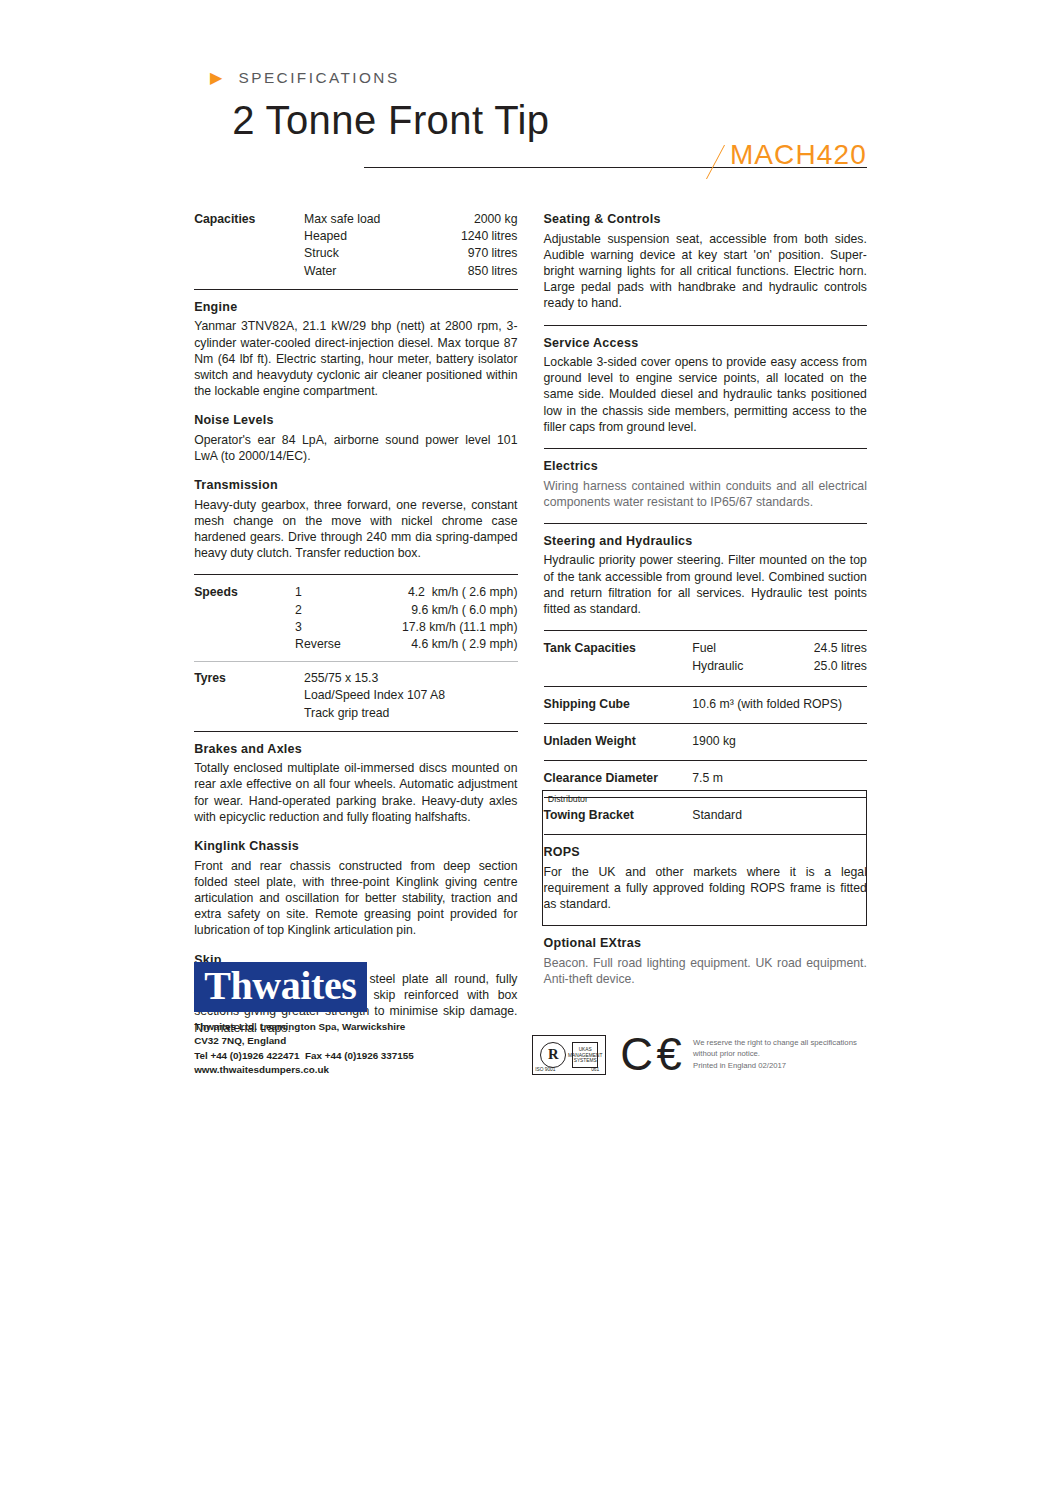▶SPECIFICATIONS
2 Tonne Front Tip
MACH420
| Capacities | Max safe load | 2000 kg |
| | Heaped | 1240 litres |
| | Struck | 970 litres |
| | Water | 850 litres |
Engine
Yanmar 3TNV82A, 21.1 kW/29 bhp (nett) at 2800 rpm, 3-cylinder water-cooled direct-injection diesel. Max torque 87 Nm (64 lbf ft). Electric starting, hour meter, battery isolator switch and heavyduty cyclonic air cleaner positioned within the lockable engine compartment.
Noise Levels
Operator's ear 84 LpA, airborne sound power level 101 LwA (to 2000/14/EC).
Transmission
Heavy-duty gearbox, three forward, one reverse, constant mesh change on the move with nickel chrome case hardened gears. Drive through 240 mm dia spring-damped heavy duty clutch. Transfer reduction box.
| Speeds | 1 | 4.2 km/h ( 2.6 mph) |
| | 2 | 9.6 km/h ( 6.0 mph) |
| | 3 | 17.8 km/h (11.1 mph) |
| | Reverse | 4.6 km/h ( 2.9 mph) |
| Tyres | 255/75 x 15.3 |
| | Load/Speed Index 107 A8 |
| | Track grip tread |
Brakes and Axles
Totally enclosed multiplate oil-immersed discs mounted on rear axle effective on all four wheels. Automatic adjustment for wear. Hand-operated parking brake. Heavy-duty axles with epicyclic reduction and fully floating halfshafts.
Kinglink Chassis
Front and rear chassis constructed from deep section folded steel plate, with three-point Kinglink giving centre articulation and oscillation for better stability, traction and extra safety on site. Remote greasing point provided for lubrication of top Kinglink articulation pin.
Skip
Hydraulically operated, 5 mm steel plate all round, fully welded, mouth and sides of skip reinforced with box sections giving greater strength to minimise skip damage. No material traps.
Seating & Controls
Adjustable suspension seat, accessible from both sides. Audible warning device at key start 'on' position. Super-bright warning lights for all critical functions. Electric horn. Large pedal pads with handbrake and hydraulic controls ready to hand.
Service Access
Lockable 3-sided cover opens to provide easy access from ground level to engine service points, all located on the same side. Moulded diesel and hydraulic tanks positioned low in the chassis side members, permitting access to the filler caps from ground level.
Electrics
Wiring harness contained within conduits and all electrical components water resistant to IP65/67 standards.
Steering and Hydraulics
Hydraulic priority power steering. Filter mounted on the top of the tank accessible from ground level. Combined suction and return filtration for all services. Hydraulic test points fitted as standard.
| Tank Capacities | Fuel | 24.5 litres |
| | Hydraulic | 25.0 litres |
| Shipping Cube | 10.6 m³ (with folded ROPS) |
| Unladen Weight | 1900 kg |
| Clearance Diameter | 7.5 m |
| Towing Bracket | Standard |
ROPS
For the UK and other markets where it is a legal requirement a fully approved folding ROPS frame is fitted as standard.
Optional EXtras
Beacon. Full road lighting equipment. UK road equipment. Anti-theft device.
Distributor
Thwaites
Thwaites Ltd. Leamington Spa, Warwickshire CV32 7NQ, England
Tel +44 (0)1926 422471 Fax +44 (0)1926 337155
www.thwaitesdumpers.co.uk
R
UKAS MANAGEMENT
SYSTEMS
ISO 9001
061
C €
We reserve the right to change all specifications without prior notice.
Printed in England 02/2017